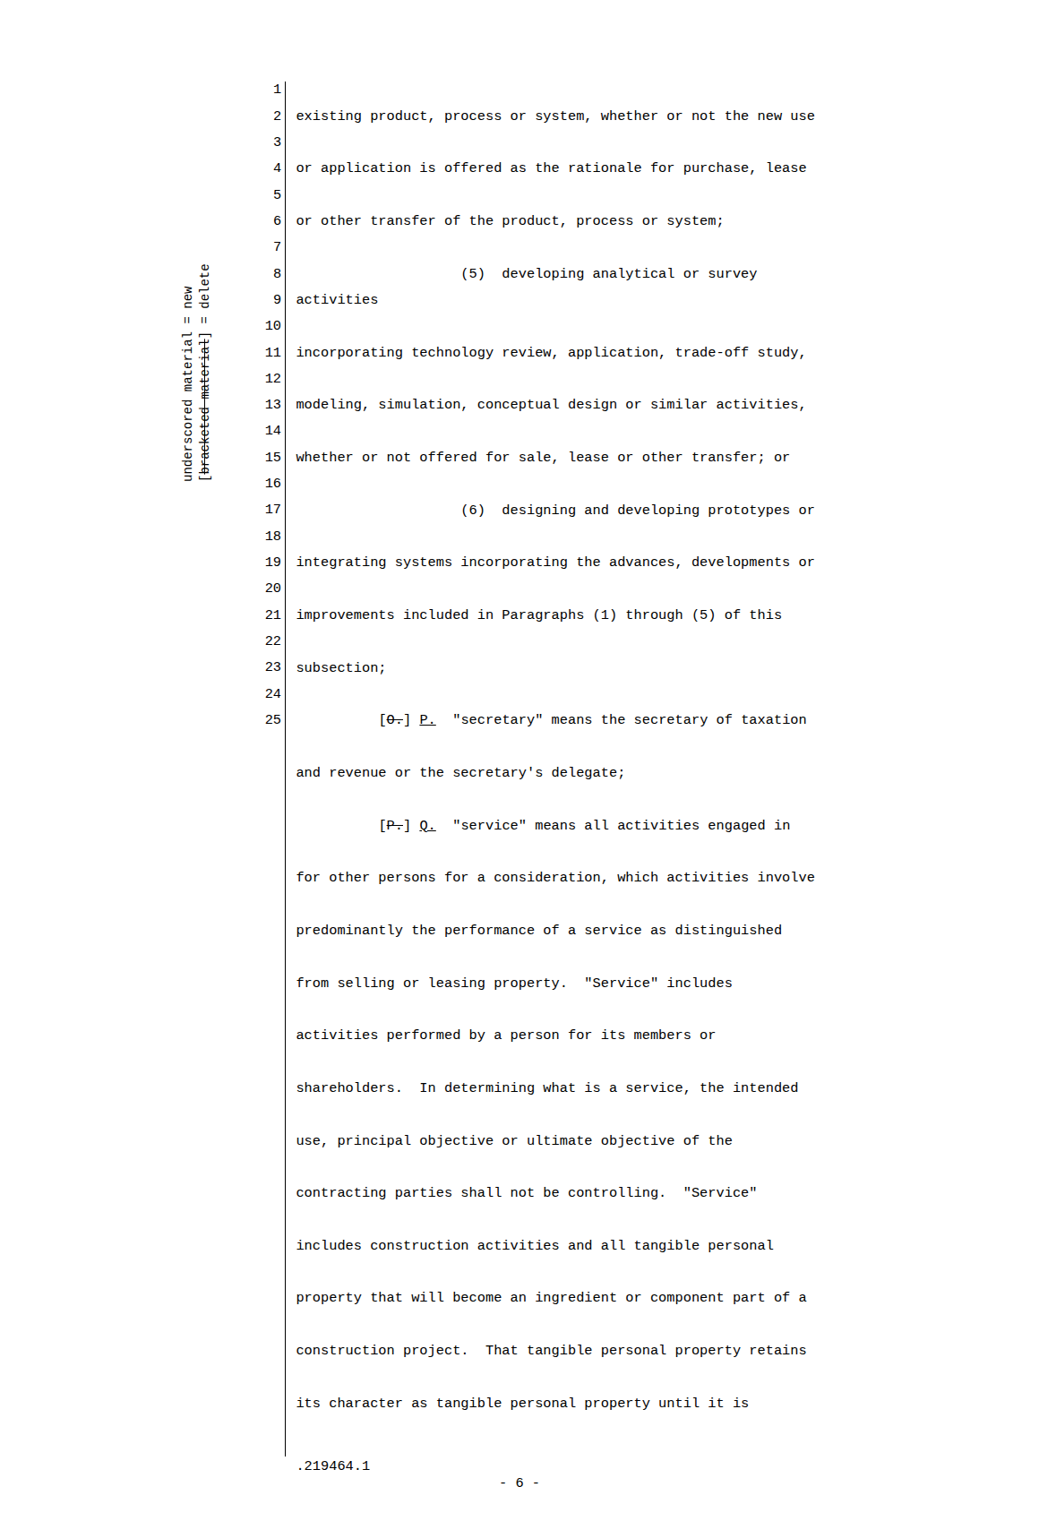underscored material = new
[bracketed material] = delete
1
2
3
4
5
6
7
8
9
10
11
12
13
14
15
16
17
18
19
20
21
22
23
24
25
existing product, process or system, whether or not the new use
or application is offered as the rationale for purchase, lease
or other transfer of the product, process or system;
(5) developing analytical or survey activities
incorporating technology review, application, trade-off study,
modeling, simulation, conceptual design or similar activities,
whether or not offered for sale, lease or other transfer; or
(6) designing and developing prototypes or
integrating systems incorporating the advances, developments or
improvements included in Paragraphs (1) through (5) of this
subsection;
[O.] P. "secretary" means the secretary of taxation
and revenue or the secretary's delegate;
[P.] Q. "service" means all activities engaged in
for other persons for a consideration, which activities involve
predominantly the performance of a service as distinguished
from selling or leasing property. "Service" includes
activities performed by a person for its members or
shareholders. In determining what is a service, the intended
use, principal objective or ultimate objective of the
contracting parties shall not be controlling. "Service"
includes construction activities and all tangible personal
property that will become an ingredient or component part of a
construction project. That tangible personal property retains
its character as tangible personal property until it is
.219464.1
- 6 -